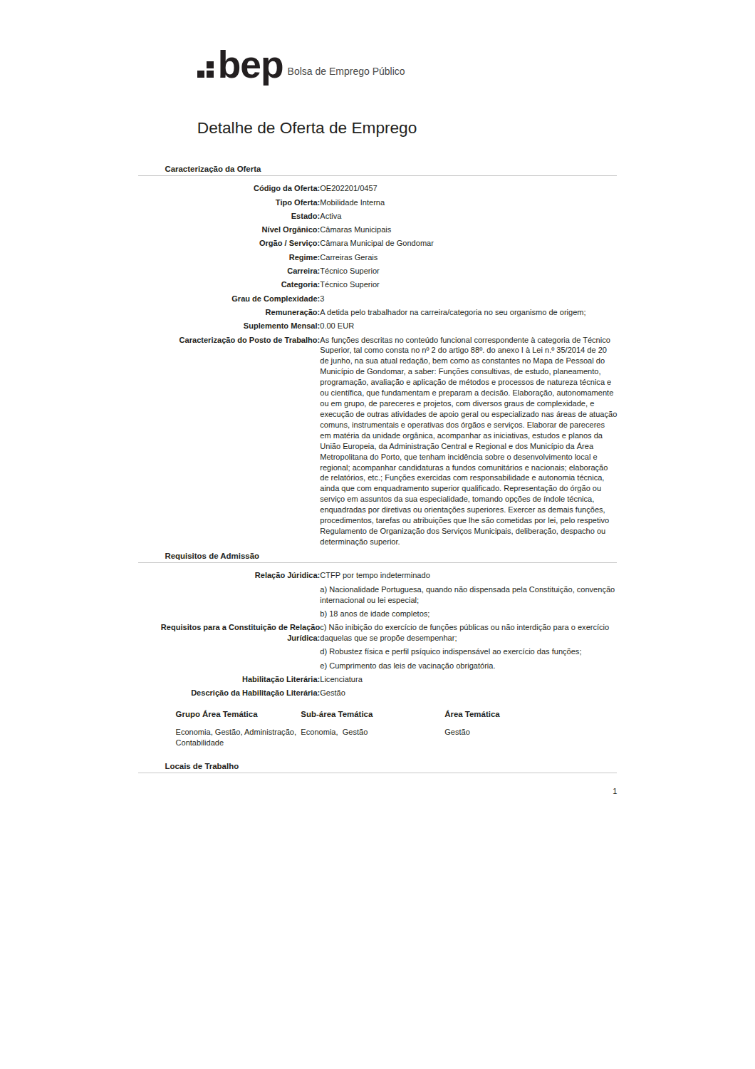bep
Bolsa de Emprego Público
Detalhe de Oferta de Emprego
Caracterização da Oferta
| Código da Oferta: | OE202201/0457 |
| Tipo Oferta: | Mobilidade Interna |
| Estado: | Activa |
| Nível Orgânico: | Câmaras Municipais |
| Orgão / Serviço: | Câmara Municipal de Gondomar |
| Regime: | Carreiras Gerais |
| Carreira: | Técnico Superior |
| Categoria: | Técnico Superior |
| Grau de Complexidade: | 3 |
| Remuneração: | A detida pelo trabalhador na carreira/categoria no seu organismo de origem; |
| Suplemento Mensal: | 0.00 EUR |
| Caracterização do Posto de Trabalho: | As funções descritas no conteúdo funcional correspondente à categoria de Técnico Superior, tal como consta no nº 2 do artigo 88º. do anexo I à Lei n.º 35/2014 de 20 de junho, na sua atual redação, bem como as constantes no Mapa de Pessoal do Município de Gondomar, a saber: Funções consultivas, de estudo, planeamento, programação, avaliação e aplicação de métodos e processos de natureza técnica e ou científica, que fundamentam e preparam a decisão. Elaboração, autonomamente ou em grupo, de pareceres e projetos, com diversos graus de complexidade, e execução de outras atividades de apoio geral ou especializado nas áreas de atuação comuns, instrumentais e operativas dos órgãos e serviços. Elaborar de pareceres em matéria da unidade orgânica, acompanhar as iniciativas, estudos e planos da União Europeia, da Administração Central e Regional e dos Município da Área Metropolitana do Porto, que tenham incidência sobre o desenvolvimento local e regional; acompanhar candidaturas a fundos comunitários e nacionais; elaboração de relatórios, etc.; Funções exercidas com responsabilidade e autonomia técnica, ainda que com enquadramento superior qualificado. Representação do órgão ou serviço em assuntos da sua especialidade, tomando opções de índole técnica, enquadradas por diretivas ou orientações superiores. Exercer as demais funções, procedimentos, tarefas ou atribuições que lhe são cometidas por lei, pelo respetivo Regulamento de Organização dos Serviços Municipais, deliberação, despacho ou determinação superior. |
Requisitos de Admissão
| Relação Júridica: | CTFP por tempo indeterminado |
| | a) Nacionalidade Portuguesa, quando não dispensada pela Constituição, convenção internacional ou lei especial; |
| | b) 18 anos de idade completos; |
| Requisitos para a Constituição de Relação Jurídica: | c) Não inibição do exercício de funções públicas ou não interdição para o exercício daquelas que se propõe desempenhar; |
| | d) Robustez física e perfil psíquico indispensável ao exercício das funções; |
| | e) Cumprimento das leis de vacinação obrigatória. |
| Habilitação Literária: | Licenciatura |
| Descrição da Habilitação Literária: | Gestão |
| Grupo Área Temática | Sub-área Temática | Área Temática |
| --- | --- | --- |
| Economia, Gestão, Administração, Contabilidade | Economia, Gestão | Gestão |
Locais de Trabalho
1